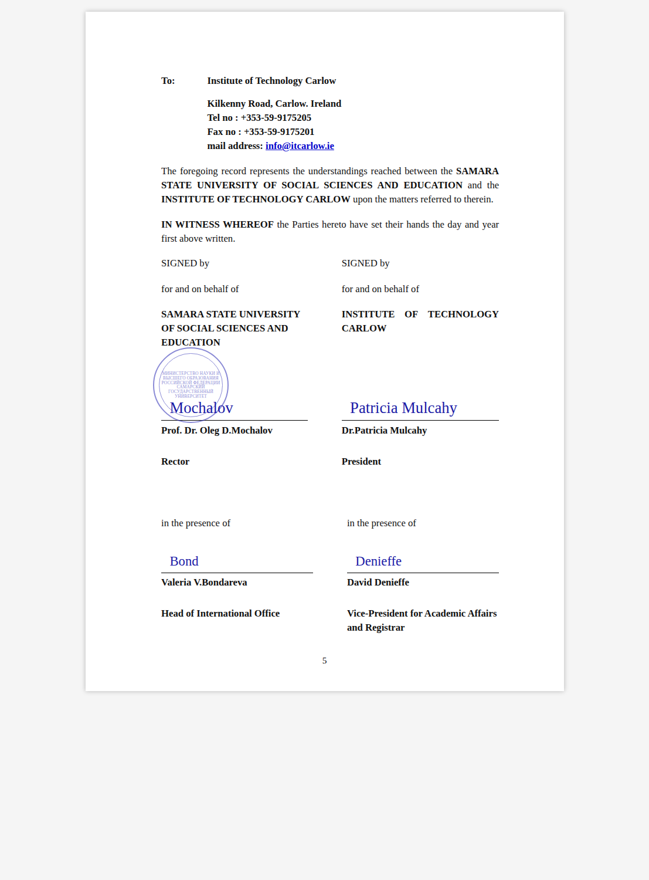To:
Institute of Technology Carlow
Kilkenny Road, Carlow. Ireland
Tel no : +353-59-9175205
Fax no : +353-59-9175201
mail address: info@itcarlow.ie
The foregoing record represents the understandings reached between the SAMARA STATE UNIVERSITY OF SOCIAL SCIENCES AND EDUCATION and the INSTITUTE OF TECHNOLOGY CARLOW upon the matters referred to therein.
IN WITNESS WHEREOF the Parties hereto have set their hands the day and year first above written.
SIGNED by
SIGNED by
for and on behalf of
for and on behalf of
SAMARA STATE UNIVERSITY
OF SOCIAL SCIENCES AND
EDUCATION
INSTITUTE OF TECHNOLOGY
CARLOW
МИНИСТЕРСТВО НАУКИ И ВЫСШЕГО ОБРАЗОВАНИЯ РОССИЙСКОЙ ФЕДЕРАЦИИ
САМАРСКИЙ ГОСУДАРСТВЕННЫЙ УНИВЕРСИТЕТ
Mochalov
Prof. Dr. Oleg D.Mochalov
Rector
Patricia Mulcahy
Dr.Patricia Mulcahy
President
in the presence of
in the presence of
Bond
Valeria V.Bondareva
Head of International Office
Denieffe
David Denieffe
Vice-President for Academic Affairs and Registrar
5